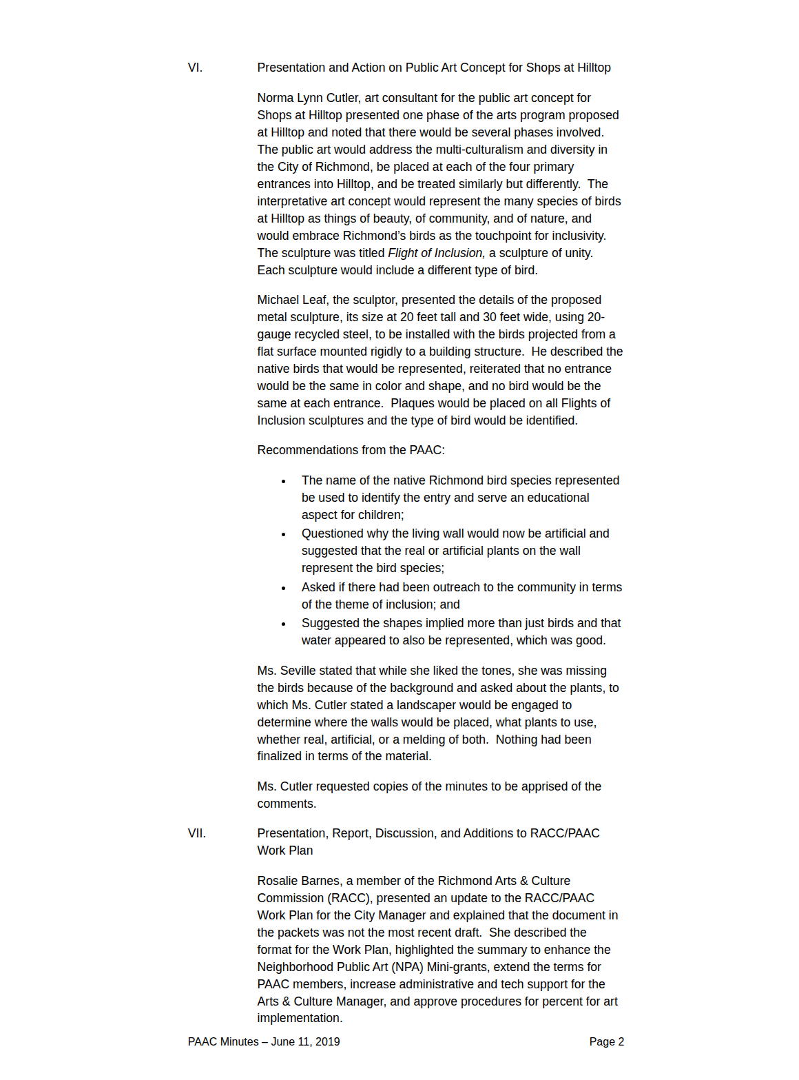VI.
Presentation and Action on Public Art Concept for Shops at Hilltop
Norma Lynn Cutler, art consultant for the public art concept for Shops at Hilltop presented one phase of the arts program proposed at Hilltop and noted that there would be several phases involved. The public art would address the multi-culturalism and diversity in the City of Richmond, be placed at each of the four primary entrances into Hilltop, and be treated similarly but differently. The interpretative art concept would represent the many species of birds at Hilltop as things of beauty, of community, and of nature, and would embrace Richmond’s birds as the touchpoint for inclusivity. The sculpture was titled Flight of Inclusion, a sculpture of unity. Each sculpture would include a different type of bird.
Michael Leaf, the sculptor, presented the details of the proposed metal sculpture, its size at 20 feet tall and 30 feet wide, using 20-gauge recycled steel, to be installed with the birds projected from a flat surface mounted rigidly to a building structure. He described the native birds that would be represented, reiterated that no entrance would be the same in color and shape, and no bird would be the same at each entrance. Plaques would be placed on all Flights of Inclusion sculptures and the type of bird would be identified.
Recommendations from the PAAC:
The name of the native Richmond bird species represented be used to identify the entry and serve an educational aspect for children;
Questioned why the living wall would now be artificial and suggested that the real or artificial plants on the wall represent the bird species;
Asked if there had been outreach to the community in terms of the theme of inclusion; and
Suggested the shapes implied more than just birds and that water appeared to also be represented, which was good.
Ms. Seville stated that while she liked the tones, she was missing the birds because of the background and asked about the plants, to which Ms. Cutler stated a landscaper would be engaged to determine where the walls would be placed, what plants to use, whether real, artificial, or a melding of both. Nothing had been finalized in terms of the material.
Ms. Cutler requested copies of the minutes to be apprised of the comments.
VII.
Presentation, Report, Discussion, and Additions to RACC/PAAC Work Plan
Rosalie Barnes, a member of the Richmond Arts & Culture Commission (RACC), presented an update to the RACC/PAAC Work Plan for the City Manager and explained that the document in the packets was not the most recent draft. She described the format for the Work Plan, highlighted the summary to enhance the Neighborhood Public Art (NPA) Mini-grants, extend the terms for PAAC members, increase administrative and tech support for the Arts & Culture Manager, and approve procedures for percent for art implementation.
PAAC Minutes – June 11, 2019 Page 2